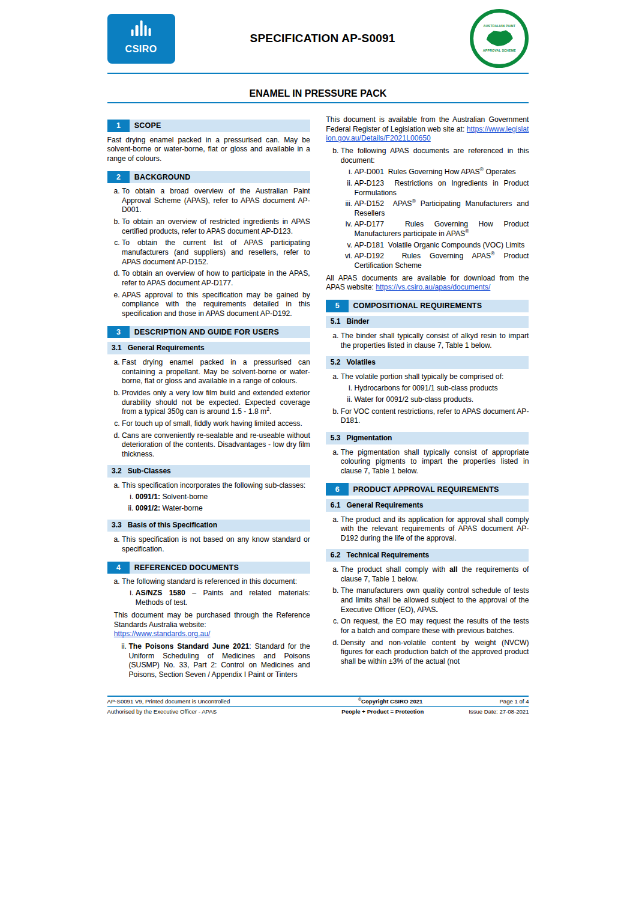CSIRO
SPECIFICATION AP-S0091
AUSTRALIAN PAINT
APPROVAL SCHEME
ENAMEL IN PRESSURE PACK
1
SCOPE
Fast drying enamel packed in a pressurised can. May be solvent-borne or water-borne, flat or gloss and available in a range of colours.
2
BACKGROUND
To obtain a broad overview of the Australian Paint Approval Scheme (APAS), refer to APAS document AP-D001.
To obtain an overview of restricted ingredients in APAS certified products, refer to APAS document AP-D123.
To obtain the current list of APAS participating manufacturers (and suppliers) and resellers, refer to APAS document AP-D152.
To obtain an overview of how to participate in the APAS, refer to APAS document AP-D177.
APAS approval to this specification may be gained by compliance with the requirements detailed in this specification and those in APAS document AP-D192.
3
DESCRIPTION AND GUIDE FOR USERS
3.1 General Requirements
Fast drying enamel packed in a pressurised can containing a propellant. May be solvent-borne or water-borne, flat or gloss and available in a range of colours.
Provides only a very low film build and extended exterior durability should not be expected. Expected coverage from a typical 350g can is around 1.5 - 1.8 m2.
For touch up of small, fiddly work having limited access.
Cans are conveniently re-sealable and re-useable without deterioration of the contents. Disadvantages - low dry film thickness.
3.2 Sub-Classes
This specification incorporates the following sub-classes:
0091/1: Solvent-borne
0091/2: Water-borne
3.3 Basis of this Specification
This specification is not based on any know standard or specification.
4
REFERENCED DOCUMENTS
The following standard is referenced in this document:
AS/NZS 1580 – Paints and related materials: Methods of test.
This document may be purchased through the Reference Standards Australia website:
https://www.standards.org.au/
The Poisons Standard June 2021: Standard for the Uniform Scheduling of Medicines and Poisons (SUSMP) No. 33, Part 2: Control on Medicines and Poisons, Section Seven / Appendix I Paint or Tinters
This document is available from the Australian Government Federal Register of Legislation web site at: https://www.legislation.gov.au/Details/F2021L00650
The following APAS documents are referenced in this document:
AP-D001 Rules Governing How APAS® Operates
AP-D123 Restrictions on Ingredients in Product Formulations
AP-D152 APAS® Participating Manufacturers and Resellers
AP-D177 Rules Governing How Product Manufacturers participate in APAS®
AP-D181 Volatile Organic Compounds (VOC) Limits
AP-D192 Rules Governing APAS® Product Certification Scheme
All APAS documents are available for download from the APAS website: https://vs.csiro.au/apas/documents/
5
COMPOSITIONAL REQUIREMENTS
5.1 Binder
The binder shall typically consist of alkyd resin to impart the properties listed in clause 7, Table 1 below.
5.2 Volatiles
The volatile portion shall typically be comprised of:
Hydrocarbons for 0091/1 sub-class products
Water for 0091/2 sub-class products.
For VOC content restrictions, refer to APAS document AP-D181.
5.3 Pigmentation
The pigmentation shall typically consist of appropriate colouring pigments to impart the properties listed in clause 7, Table 1 below.
6
PRODUCT APPROVAL REQUIREMENTS
6.1 General Requirements
The product and its application for approval shall comply with the relevant requirements of APAS document AP-D192 during the life of the approval.
6.2 Technical Requirements
The product shall comply with all the requirements of clause 7, Table 1 below.
The manufacturers own quality control schedule of tests and limits shall be allowed subject to the approval of the Executive Officer (EO), APAS.
On request, the EO may request the results of the tests for a batch and compare these with previous batches.
Density and non-volatile content by weight (NVCW) figures for each production batch of the approved product shall be within ±3% of the actual (not
AP-S0091 V9, Printed document is Uncontrolled
©Copyright CSIRO 2021
Page 1 of 4
Authorised by the Executive Officer - APAS
People + Product = Protection
Issue Date: 27-08-2021